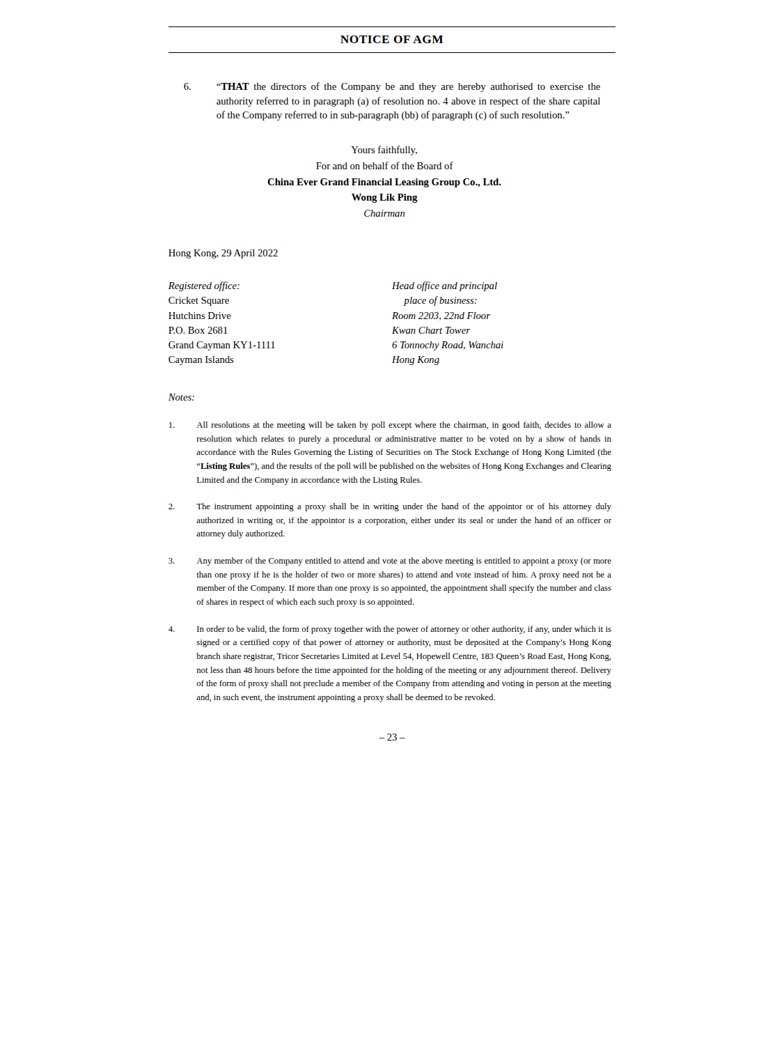NOTICE OF AGM
6.
“THAT the directors of the Company be and they are hereby authorised to exercise the authority referred to in paragraph (a) of resolution no. 4 above in respect of the share capital of the Company referred to in sub-paragraph (bb) of paragraph (c) of such resolution.”
Yours faithfully,
For and on behalf of the Board of
China Ever Grand Financial Leasing Group Co., Ltd.
Wong Lik Ping
Chairman
Hong Kong, 29 April 2022
| Registered office: | Head office and principal |
| Cricket Square | place of business: |
| Hutchins Drive | Room 2203, 22nd Floor |
| P.O. Box 2681 | Kwan Chart Tower |
| Grand Cayman KY1-1111 | 6 Tonnochy Road, Wanchai |
| Cayman Islands | Hong Kong |
Notes:
1.
All resolutions at the meeting will be taken by poll except where the chairman, in good faith, decides to allow a resolution which relates to purely a procedural or administrative matter to be voted on by a show of hands in accordance with the Rules Governing the Listing of Securities on The Stock Exchange of Hong Kong Limited (the “Listing Rules”), and the results of the poll will be published on the websites of Hong Kong Exchanges and Clearing Limited and the Company in accordance with the Listing Rules.
2.
The instrument appointing a proxy shall be in writing under the hand of the appointor or of his attorney duly authorized in writing or, if the appointor is a corporation, either under its seal or under the hand of an officer or attorney duly authorized.
3.
Any member of the Company entitled to attend and vote at the above meeting is entitled to appoint a proxy (or more than one proxy if he is the holder of two or more shares) to attend and vote instead of him. A proxy need not be a member of the Company. If more than one proxy is so appointed, the appointment shall specify the number and class of shares in respect of which each such proxy is so appointed.
4.
In order to be valid, the form of proxy together with the power of attorney or other authority, if any, under which it is signed or a certified copy of that power of attorney or authority, must be deposited at the Company’s Hong Kong branch share registrar, Tricor Secretaries Limited at Level 54, Hopewell Centre, 183 Queen’s Road East, Hong Kong, not less than 48 hours before the time appointed for the holding of the meeting or any adjournment thereof. Delivery of the form of proxy shall not preclude a member of the Company from attending and voting in person at the meeting and, in such event, the instrument appointing a proxy shall be deemed to be revoked.
– 23 –